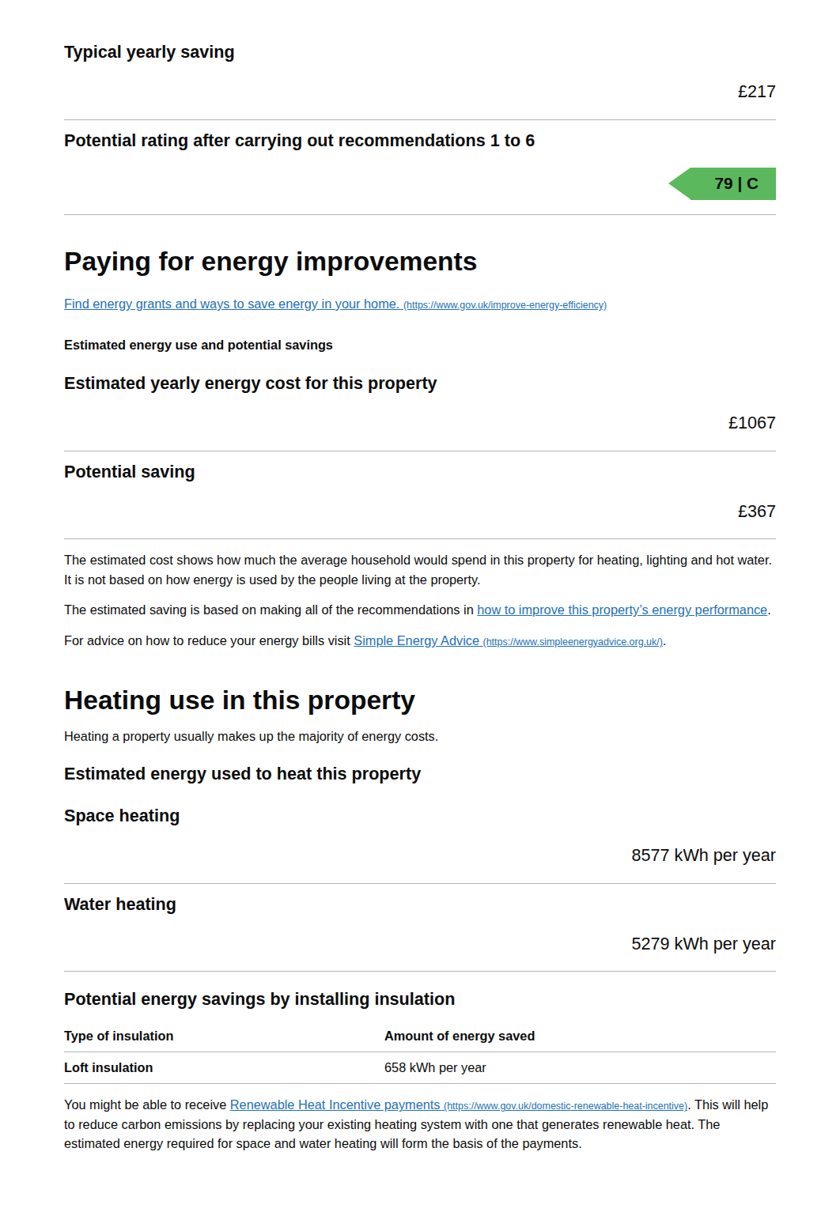Typical yearly saving
£217
Potential rating after carrying out recommendations 1 to 6
79 | C
Paying for energy improvements
Find energy grants and ways to save energy in your home. (https://www.gov.uk/improve-energy-efficiency)
Estimated energy use and potential savings
Estimated yearly energy cost for this property
£1067
Potential saving
£367
The estimated cost shows how much the average household would spend in this property for heating, lighting and hot water. It is not based on how energy is used by the people living at the property.
The estimated saving is based on making all of the recommendations in how to improve this property’s energy performance.
For advice on how to reduce your energy bills visit Simple Energy Advice (https://www.simpleenergyadvice.org.uk/).
Heating use in this property
Heating a property usually makes up the majority of energy costs.
Estimated energy used to heat this property
Space heating
8577 kWh per year
Water heating
5279 kWh per year
Potential energy savings by installing insulation
| Type of insulation | Amount of energy saved |
| --- | --- |
| Loft insulation | 658 kWh per year |
You might be able to receive Renewable Heat Incentive payments (https://www.gov.uk/domestic-renewable-heat-incentive). This will help to reduce carbon emissions by replacing your existing heating system with one that generates renewable heat. The estimated energy required for space and water heating will form the basis of the payments.